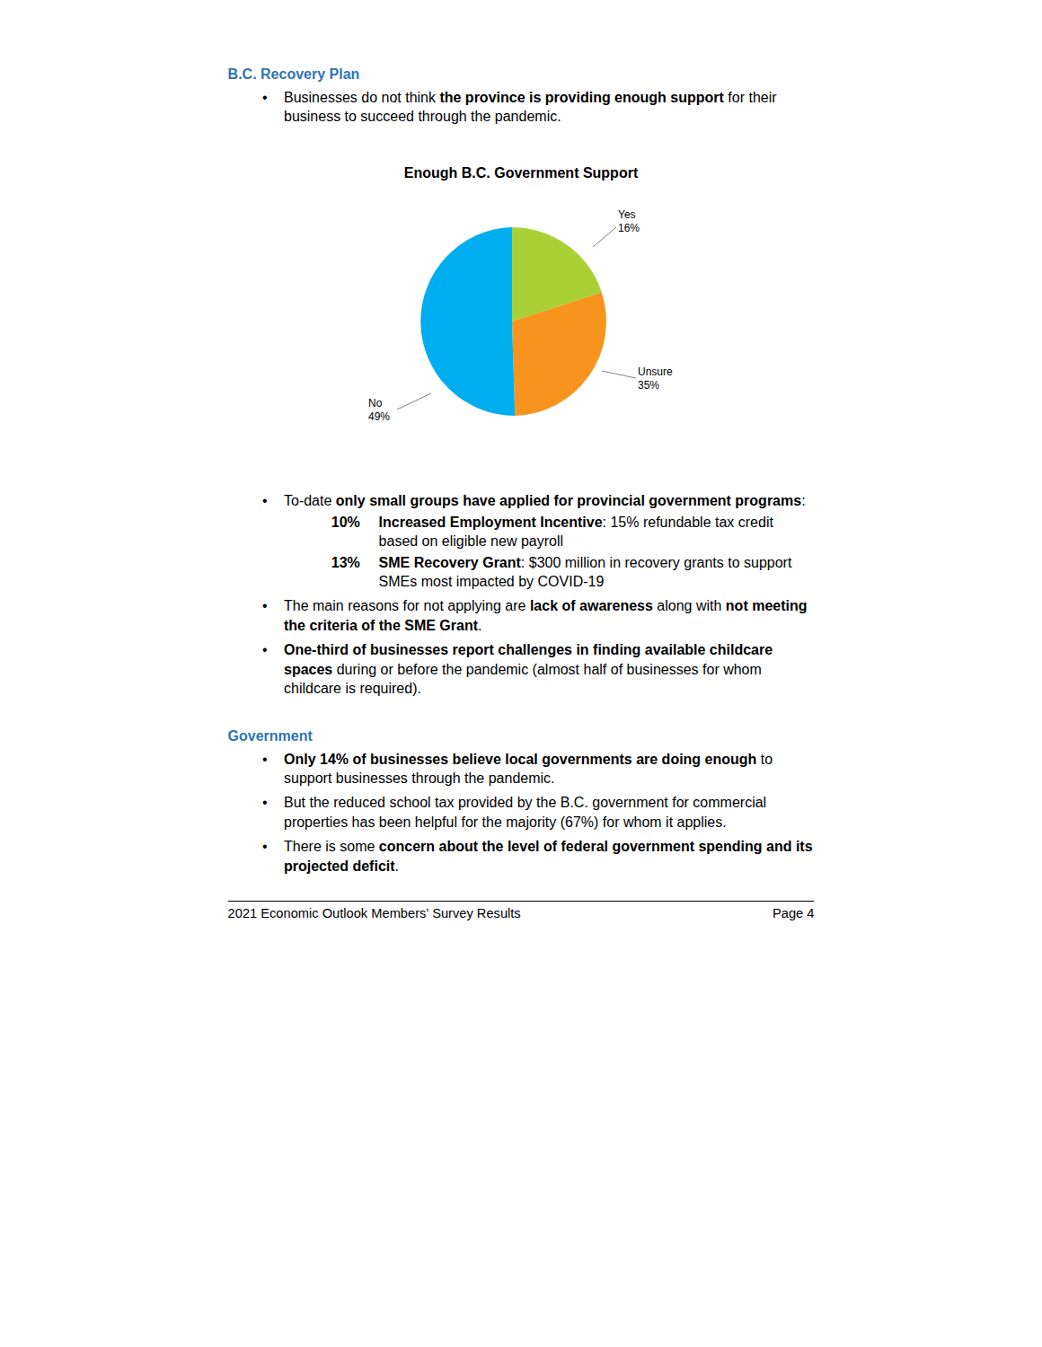B.C. Recovery Plan
Businesses do not think the province is providing enough support for their business to succeed through the pandemic.
Enough B.C. Government Support
Yes 16% Unsure 35% No 49%
To-date only small groups have applied for provincial government programs:
10% Increased Employment Incentive: 15% refundable tax credit based on eligible new payroll
13% SME Recovery Grant: $300 million in recovery grants to support SMEs most impacted by COVID-19
The main reasons for not applying are lack of awareness along with not meeting the criteria of the SME Grant.
One-third of businesses report challenges in finding available childcare spaces during or before the pandemic (almost half of businesses for whom childcare is required).
Government
Only 14% of businesses believe local governments are doing enough to support businesses through the pandemic.
But the reduced school tax provided by the B.C. government for commercial properties has been helpful for the majority (67%) for whom it applies.
There is some concern about the level of federal government spending and its projected deficit.
2021 Economic Outlook Members’ Survey Results Page 4